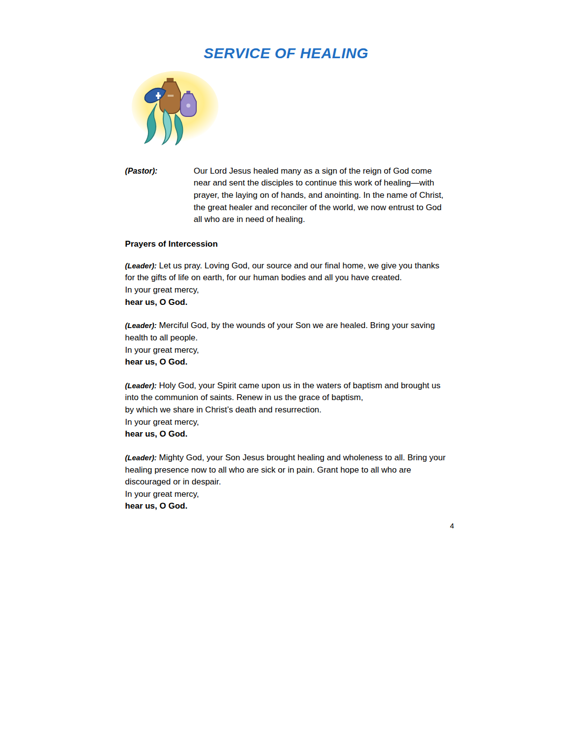SERVICE OF HEALING
(Pastor):
Our Lord Jesus healed many as a sign of the reign of God come near and sent the disciples to continue this work of healing—with prayer, the laying on of hands, and anointing. In the name of Christ, the great healer and reconciler of the world, we now entrust to God all who are in need of healing.
Prayers of Intercession
(Leader): Let us pray. Loving God, our source and our final home, we give you thanks for the gifts of life on earth, for our human bodies and all you have created.
In your great mercy,
hear us, O God.
(Leader): Merciful God, by the wounds of your Son we are healed. Bring your saving health to all people.
In your great mercy,
hear us, O God.
(Leader): Holy God, your Spirit came upon us in the waters of baptism and brought us into the communion of saints. Renew in us the grace of baptism,
by which we share in Christ’s death and resurrection.
In your great mercy,
hear us, O God.
(Leader): Mighty God, your Son Jesus brought healing and wholeness to all. Bring your healing presence now to all who are sick or in pain. Grant hope to all who are discouraged or in despair.
In your great mercy,
hear us, O God.
4